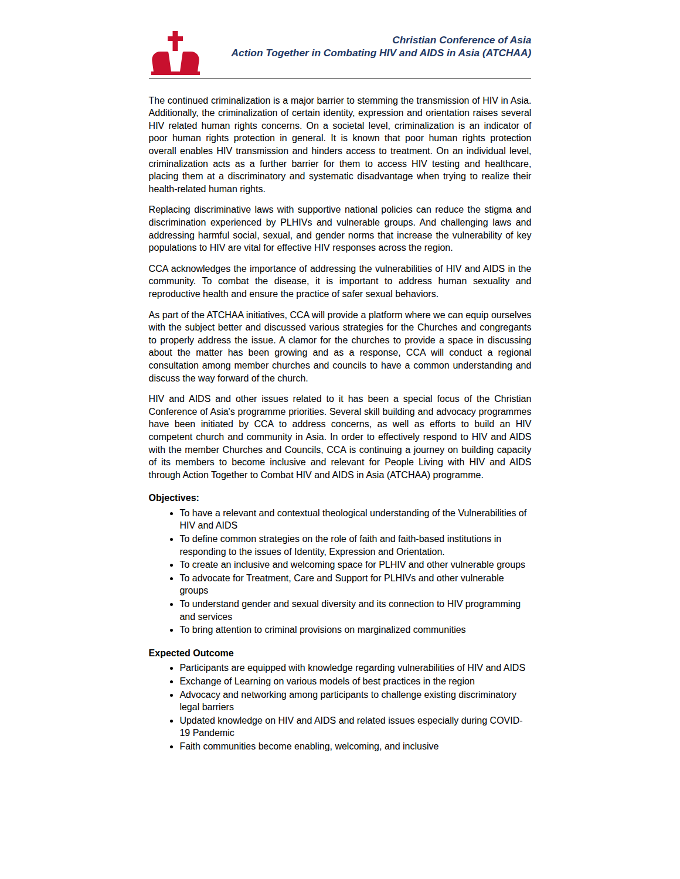Christian Conference of Asia
Action Together in Combating HIV and AIDS in Asia (ATCHAA)
The continued criminalization is a major barrier to stemming the transmission of HIV in Asia. Additionally, the criminalization of certain identity, expression and orientation raises several HIV related human rights concerns. On a societal level, criminalization is an indicator of poor human rights protection in general. It is known that poor human rights protection overall enables HIV transmission and hinders access to treatment. On an individual level, criminalization acts as a further barrier for them to access HIV testing and healthcare, placing them at a discriminatory and systematic disadvantage when trying to realize their health-related human rights.
Replacing discriminative laws with supportive national policies can reduce the stigma and discrimination experienced by PLHIVs and vulnerable groups. And challenging laws and addressing harmful social, sexual, and gender norms that increase the vulnerability of key populations to HIV are vital for effective HIV responses across the region.
CCA acknowledges the importance of addressing the vulnerabilities of HIV and AIDS in the community. To combat the disease, it is important to address human sexuality and reproductive health and ensure the practice of safer sexual behaviors.
As part of the ATCHAA initiatives, CCA will provide a platform where we can equip ourselves with the subject better and discussed various strategies for the Churches and congregants to properly address the issue. A clamor for the churches to provide a space in discussing about the matter has been growing and as a response, CCA will conduct a regional consultation among member churches and councils to have a common understanding and discuss the way forward of the church.
HIV and AIDS and other issues related to it has been a special focus of the Christian Conference of Asia's programme priorities. Several skill building and advocacy programmes have been initiated by CCA to address concerns, as well as efforts to build an HIV competent church and community in Asia. In order to effectively respond to HIV and AIDS with the member Churches and Councils, CCA is continuing a journey on building capacity of its members to become inclusive and relevant for People Living with HIV and AIDS through Action Together to Combat HIV and AIDS in Asia (ATCHAA) programme.
Objectives:
To have a relevant and contextual theological understanding of the Vulnerabilities of HIV and AIDS
To define common strategies on the role of faith and faith-based institutions in responding to the issues of Identity, Expression and Orientation.
To create an inclusive and welcoming space for PLHIV and other vulnerable groups
To advocate for Treatment, Care and Support for PLHIVs and other vulnerable groups
To understand gender and sexual diversity and its connection to HIV programming and services
To bring attention to criminal provisions on marginalized communities
Expected Outcome
Participants are equipped with knowledge regarding vulnerabilities of HIV and AIDS
Exchange of Learning on various models of best practices in the region
Advocacy and networking among participants to challenge existing discriminatory legal barriers
Updated knowledge on HIV and AIDS and related issues especially during COVID-19 Pandemic
Faith communities become enabling, welcoming, and inclusive